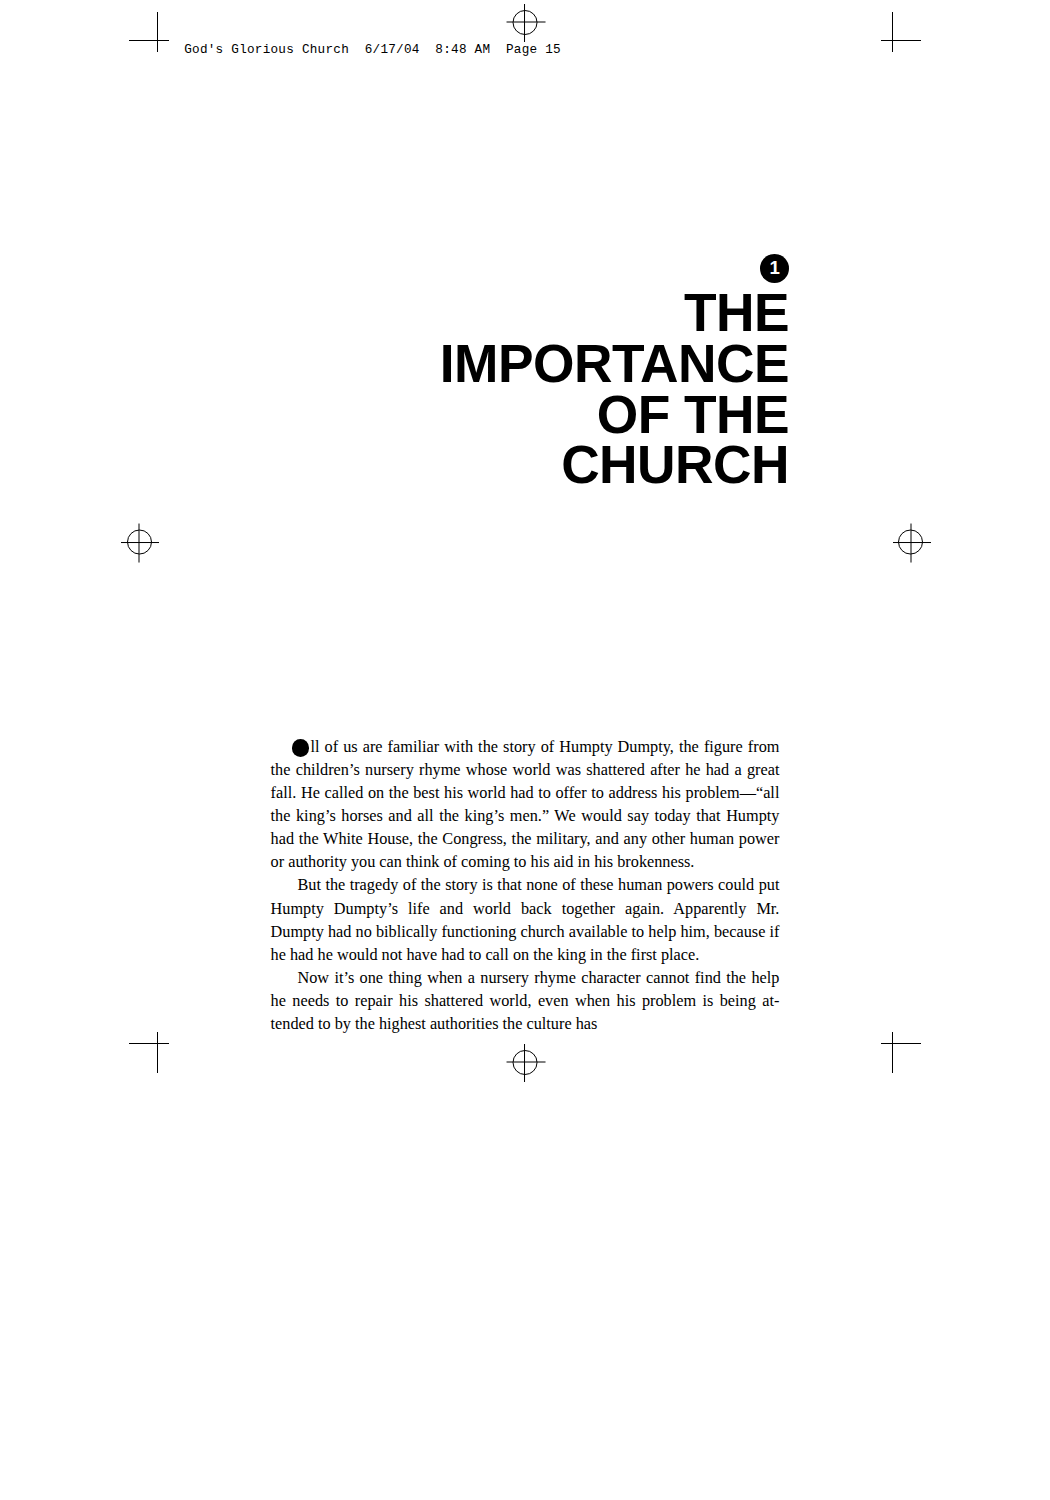God's Glorious Church 6/17/04 8:48 AM Page 15
1
The Importance of the Church
All of us are familiar with the story of Humpty Dumpty, the figure from the children’s nursery rhyme whose world was shattered after he had a great fall. He called on the best his world had to offer to address his problem—“all the king’s horses and all the king’s men.” We would say today that Humpty had the White House, the Congress, the military, and any other human power or authority you can think of coming to his aid in his brokenness.
But the tragedy of the story is that none of these human powers could put Humpty Dumpty’s life and world back together again. Apparently Mr. Dumpty had no biblically functioning church available to help him, because if he had he would not have had to call on the king in the first place.
Now it’s one thing when a nursery rhyme character cannot find the help he needs to repair his shattered world, even when his problem is being attended to by the highest authorities the culture has